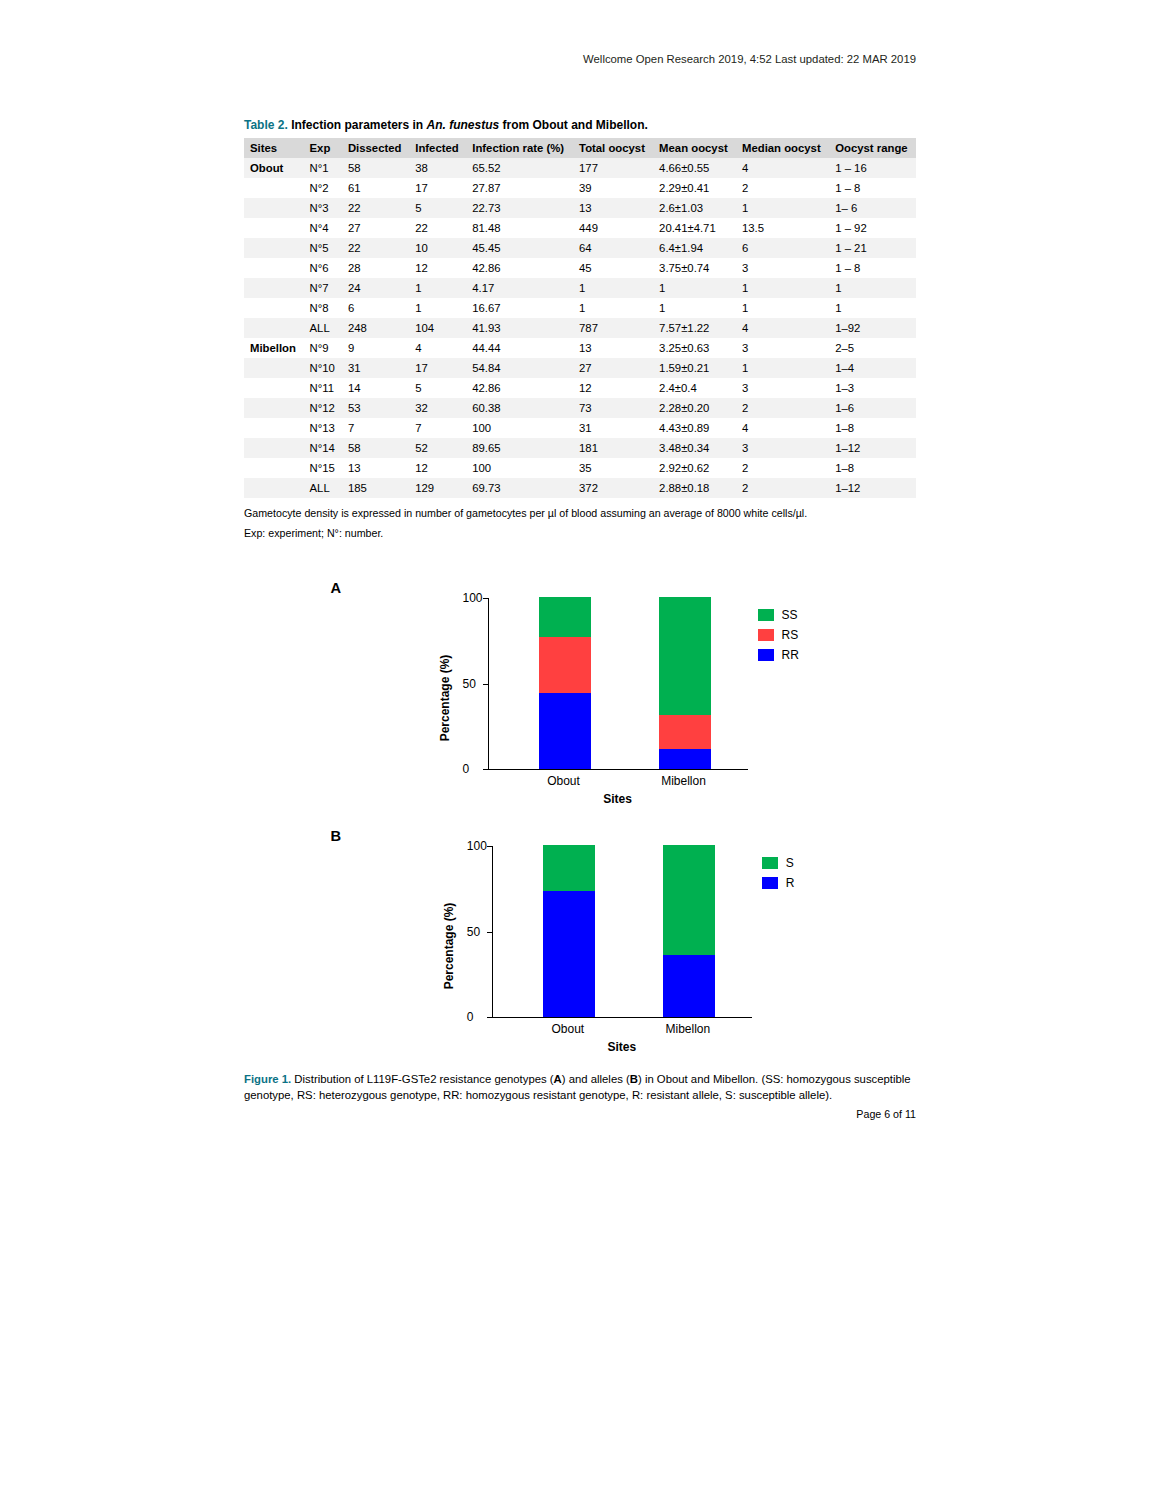Wellcome Open Research 2019, 4:52 Last updated: 22 MAR 2019
Table 2. Infection parameters in An. funestus from Obout and Mibellon.
| Sites | Exp | Dissected | Infected | Infection rate (%) | Total oocyst | Mean oocyst | Median oocyst | Oocyst range |
| --- | --- | --- | --- | --- | --- | --- | --- | --- |
| Obout | N°1 | 58 | 38 | 65.52 | 177 | 4.66±0.55 | 4 | 1 – 16 |
| | N°2 | 61 | 17 | 27.87 | 39 | 2.29±0.41 | 2 | 1 – 8 |
| | N°3 | 22 | 5 | 22.73 | 13 | 2.6±1.03 | 1 | 1– 6 |
| | N°4 | 27 | 22 | 81.48 | 449 | 20.41±4.71 | 13.5 | 1 – 92 |
| | N°5 | 22 | 10 | 45.45 | 64 | 6.4±1.94 | 6 | 1 – 21 |
| | N°6 | 28 | 12 | 42.86 | 45 | 3.75±0.74 | 3 | 1 – 8 |
| | N°7 | 24 | 1 | 4.17 | 1 | 1 | 1 | 1 |
| | N°8 | 6 | 1 | 16.67 | 1 | 1 | 1 | 1 |
| | ALL | 248 | 104 | 41.93 | 787 | 7.57±1.22 | 4 | 1–92 |
| Mibellon | N°9 | 9 | 4 | 44.44 | 13 | 3.25±0.63 | 3 | 2–5 |
| | N°10 | 31 | 17 | 54.84 | 27 | 1.59±0.21 | 1 | 1–4 |
| | N°11 | 14 | 5 | 42.86 | 12 | 2.4±0.4 | 3 | 1–3 |
| | N°12 | 53 | 32 | 60.38 | 73 | 2.28±0.20 | 2 | 1–6 |
| | N°13 | 7 | 7 | 100 | 31 | 4.43±0.89 | 4 | 1–8 |
| | N°14 | 58 | 52 | 89.65 | 181 | 3.48±0.34 | 3 | 1–12 |
| | N°15 | 13 | 12 | 100 | 35 | 2.92±0.62 | 2 | 1–8 |
| | ALL | 185 | 129 | 69.73 | 372 | 2.88±0.18 | 2 | 1–12 |
Gametocyte density is expressed in number of gametocytes per µl of blood assuming an average of 8000 white cells/µl.
Exp: experiment; N°: number.
A
Percentage (%)
100
50
0
Obout Mibellon
Sites
SS
RS
RR
B
Percentage (%)
100
50
0
Obout Mibellon
Sites
S
R
Figure 1. Distribution of L119F-GSTe2 resistance genotypes (A) and alleles (B) in Obout and Mibellon. (SS: homozygous susceptible genotype, RS: heterozygous genotype, RR: homozygous resistant genotype, R: resistant allele, S: susceptible allele).
Page 6 of 11